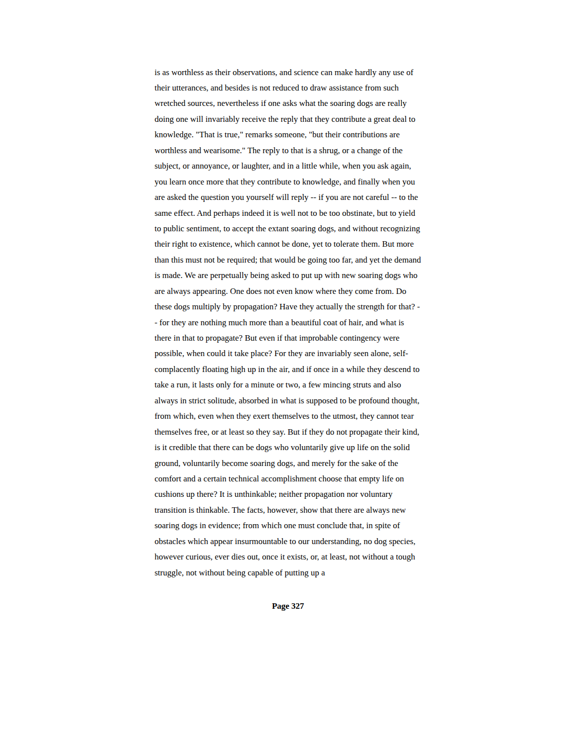is as worthless as their observations, and science can make hardly any use of their utterances, and besides is not reduced to draw assistance from such wretched sources, nevertheless if one asks what the soaring dogs are really doing one will invariably receive the reply that they contribute a great deal to knowledge. "That is true," remarks someone, "but their contributions are worthless and wearisome." The reply to that is a shrug, or a change of the subject, or annoyance, or laughter, and in a little while, when you ask again, you learn once more that they contribute to knowledge, and finally when you are asked the question you yourself will reply -- if you are not careful -- to the same effect. And perhaps indeed it is well not to be too obstinate, but to yield to public sentiment, to accept the extant soaring dogs, and without recognizing their right to existence, which cannot be done, yet to tolerate them. But more than this must not be required; that would be going too far, and yet the demand is made. We are perpetually being asked to put up with new soaring dogs who are always appearing. One does not even know where they come from. Do these dogs multiply by propagation? Have they actually the strength for that? -- for they are nothing much more than a beautiful coat of hair, and what is there in that to propagate? But even if that improbable contingency were possible, when could it take place? For they are invariably seen alone, self-complacently floating high up in the air, and if once in a while they descend to take a run, it lasts only for a minute or two, a few mincing struts and also always in strict solitude, absorbed in what is supposed to be profound thought, from which, even when they exert themselves to the utmost, they cannot tear themselves free, or at least so they say. But if they do not propagate their kind, is it credible that there can be dogs who voluntarily give up life on the solid ground, voluntarily become soaring dogs, and merely for the sake of the comfort and a certain technical accomplishment choose that empty life on cushions up there? It is unthinkable; neither propagation nor voluntary transition is thinkable. The facts, however, show that there are always new soaring dogs in evidence; from which one must conclude that, in spite of obstacles which appear insurmountable to our understanding, no dog species, however curious, ever dies out, once it exists, or, at least, not without a tough struggle, not without being capable of putting up a
Page 327